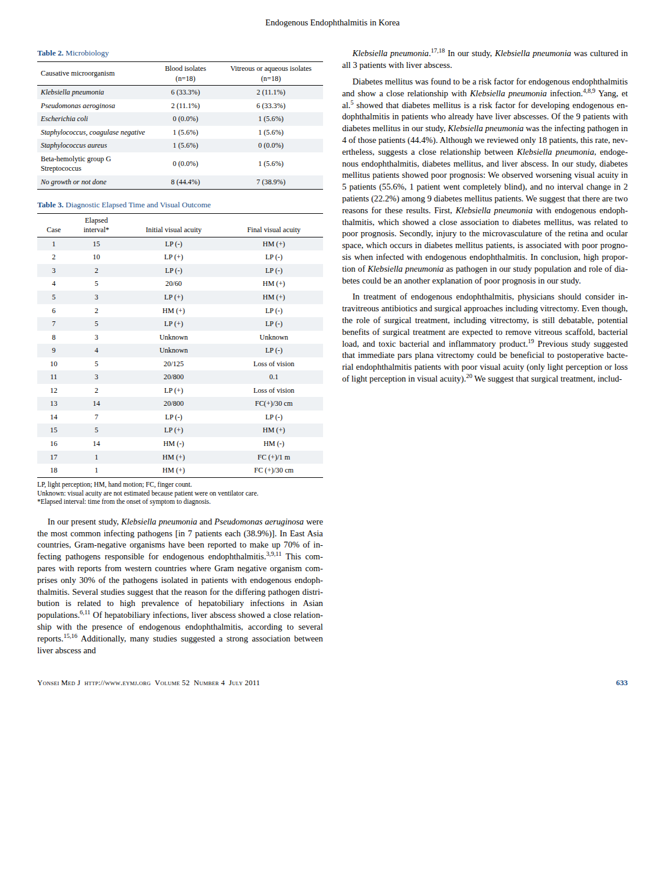Endogenous Endophthalmitis in Korea
Table 2. Microbiology
| Causative microorganism | Blood isolates (n=18) | Vitreous or aqueous isolates (n=18) |
| --- | --- | --- |
| Klebsiella pneumonia | 6 (33.3%) | 2 (11.1%) |
| Pseudomonas aeroginosa | 2 (11.1%) | 6 (33.3%) |
| Escherichia coli | 0 (0.0%) | 1 (5.6%) |
| Staphylococcus, coagulase negative | 1 (5.6%) | 1 (5.6%) |
| Staphylococcus aureus | 1 (5.6%) | 0 (0.0%) |
| Beta-hemolytic group G Streptococcus | 0 (0.0%) | 1 (5.6%) |
| No growth or not done | 8 (44.4%) | 7 (38.9%) |
Table 3. Diagnostic Elapsed Time and Visual Outcome
| Case | Elapsed interval* | Initial visual acuity | Final visual acuity |
| --- | --- | --- | --- |
| 1 | 15 | LP (-) | HM (+) |
| 2 | 10 | LP (+) | LP (-) |
| 3 | 2 | LP (-) | LP (-) |
| 4 | 5 | 20/60 | HM (+) |
| 5 | 3 | LP (+) | HM (+) |
| 6 | 2 | HM (+) | LP (-) |
| 7 | 5 | LP (+) | LP (-) |
| 8 | 3 | Unknown | Unknown |
| 9 | 4 | Unknown | LP (-) |
| 10 | 5 | 20/125 | Loss of vision |
| 11 | 3 | 20/800 | 0.1 |
| 12 | 2 | LP (+) | Loss of vision |
| 13 | 14 | 20/800 | FC(+)/30 cm |
| 14 | 7 | LP (-) | LP (-) |
| 15 | 5 | LP (+) | HM (+) |
| 16 | 14 | HM (-) | HM (-) |
| 17 | 1 | HM (+) | FC (+)/1 m |
| 18 | 1 | HM (+) | FC (+)/30 cm |
LP, light perception; HM, hand motion; FC, finger count.
Unknown: visual acuity are not estimated because patient were on ventilator care.
*Elapsed interval: time from the onset of symptom to diagnosis.
In our present study, Klebsiella pneumonia and Pseudomonas aeruginosa were the most common infecting pathogens [in 7 patients each (38.9%)]. In East Asia countries, Gram-negative organisms have been reported to make up 70% of infecting pathogens responsible for endogenous endophthalmitis.3,9,11 This compares with reports from western countries where Gram negative organism comprises only 30% of the pathogens isolated in patients with endogenous endophthalmitis. Several studies suggest that the reason for the differing pathogen distribution is related to high prevalence of hepatobiliary infections in Asian populations.6,11 Of hepatobiliary infections, liver abscess showed a close relationship with the presence of endogenous endophthalmitis, according to several reports.15,16 Additionally, many studies suggested a strong association between liver abscess and
Klebsiella pneumonia.17,18 In our study, Klebsiella pneumonia was cultured in all 3 patients with liver abscess.
Diabetes mellitus was found to be a risk factor for endogenous endophthalmitis and show a close relationship with Klebsiella pneumonia infection.4,8,9 Yang, et al.5 showed that diabetes mellitus is a risk factor for developing endogenous endophthalmitis in patients who already have liver abscesses. Of the 9 patients with diabetes mellitus in our study, Klebsiella pneumonia was the infecting pathogen in 4 of those patients (44.4%). Although we reviewed only 18 patients, this rate, nevertheless, suggests a close relationship between Klebsiella pneumonia, endogenous endophthalmitis, diabetes mellitus, and liver abscess. In our study, diabetes mellitus patients showed poor prognosis: We observed worsening visual acuity in 5 patients (55.6%, 1 patient went completely blind), and no interval change in 2 patients (22.2%) among 9 diabetes mellitus patients. We suggest that there are two reasons for these results. First, Klebsiella pneumonia with endogenous endophthalmitis, which showed a close association to diabetes mellitus, was related to poor prognosis. Secondly, injury to the microvasculature of the retina and ocular space, which occurs in diabetes mellitus patients, is associated with poor prognosis when infected with endogenous endophthalmitis. In conclusion, high proportion of Klebsiella pneumonia as pathogen in our study population and role of diabetes could be an another explanation of poor prognosis in our study.
In treatment of endogenous endophthalmitis, physicians should consider intravitreous antibiotics and surgical approaches including vitrectomy. Even though, the role of surgical treatment, including vitrectomy, is still debatable, potential benefits of surgical treatment are expected to remove vitreous scaffold, bacterial load, and toxic bacterial and inflammatory product.19 Previous study suggested that immediate pars plana vitrectomy could be beneficial to postoperative bacterial endophthalmitis patients with poor visual acuity (only light perception or loss of light perception in visual acuity).20 We suggest that surgical treatment, includ-
Yonsei Med J http://www.eymj.org Volume 52 Number 4 July 2011
633